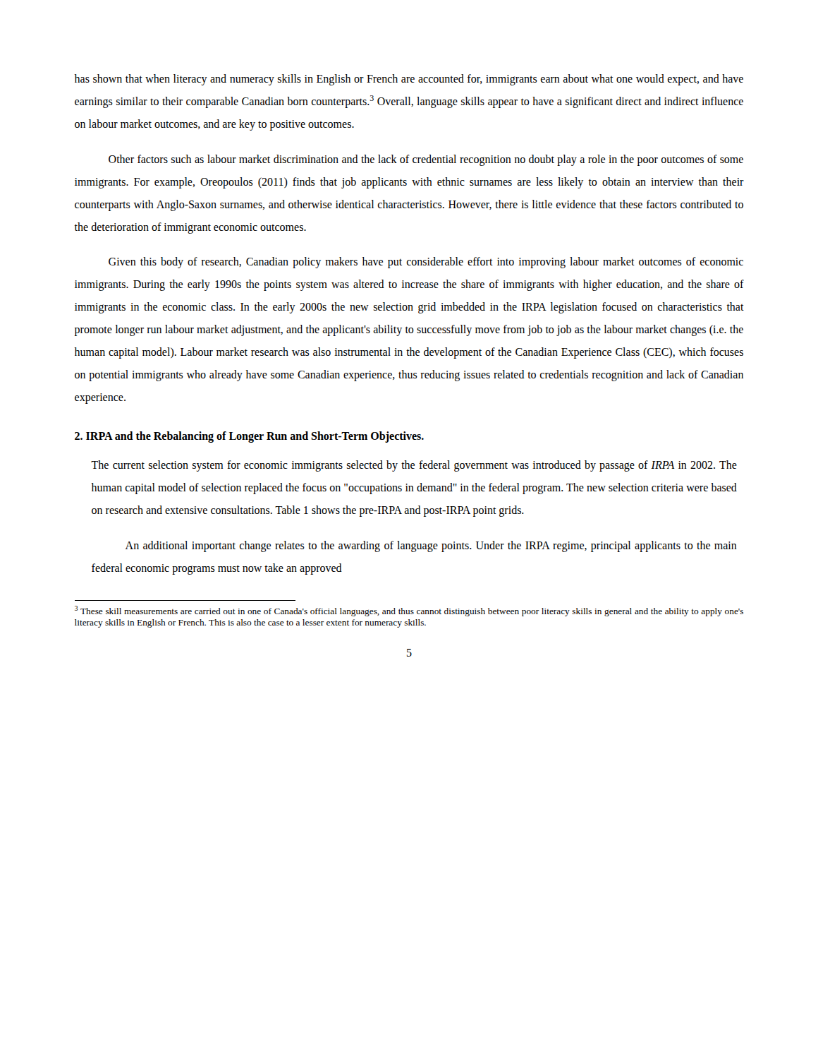has shown that when literacy and numeracy skills in English or French are accounted for, immigrants earn about what one would expect, and have earnings similar to their comparable Canadian born counterparts.3 Overall, language skills appear to have a significant direct and indirect influence on labour market outcomes, and are key to positive outcomes.
Other factors such as labour market discrimination and the lack of credential recognition no doubt play a role in the poor outcomes of some immigrants. For example, Oreopoulos (2011) finds that job applicants with ethnic surnames are less likely to obtain an interview than their counterparts with Anglo-Saxon surnames, and otherwise identical characteristics. However, there is little evidence that these factors contributed to the deterioration of immigrant economic outcomes.
Given this body of research, Canadian policy makers have put considerable effort into improving labour market outcomes of economic immigrants. During the early 1990s the points system was altered to increase the share of immigrants with higher education, and the share of immigrants in the economic class. In the early 2000s the new selection grid imbedded in the IRPA legislation focused on characteristics that promote longer run labour market adjustment, and the applicant's ability to successfully move from job to job as the labour market changes (i.e. the human capital model). Labour market research was also instrumental in the development of the Canadian Experience Class (CEC), which focuses on potential immigrants who already have some Canadian experience, thus reducing issues related to credentials recognition and lack of Canadian experience.
2. IRPA and the Rebalancing of Longer Run and Short-Term Objectives.
The current selection system for economic immigrants selected by the federal government was introduced by passage of IRPA in 2002. The human capital model of selection replaced the focus on "occupations in demand" in the federal program. The new selection criteria were based on research and extensive consultations. Table 1 shows the pre-IRPA and post-IRPA point grids.
An additional important change relates to the awarding of language points. Under the IRPA regime, principal applicants to the main federal economic programs must now take an approved
3 These skill measurements are carried out in one of Canada's official languages, and thus cannot distinguish between poor literacy skills in general and the ability to apply one's literacy skills in English or French. This is also the case to a lesser extent for numeracy skills.
5